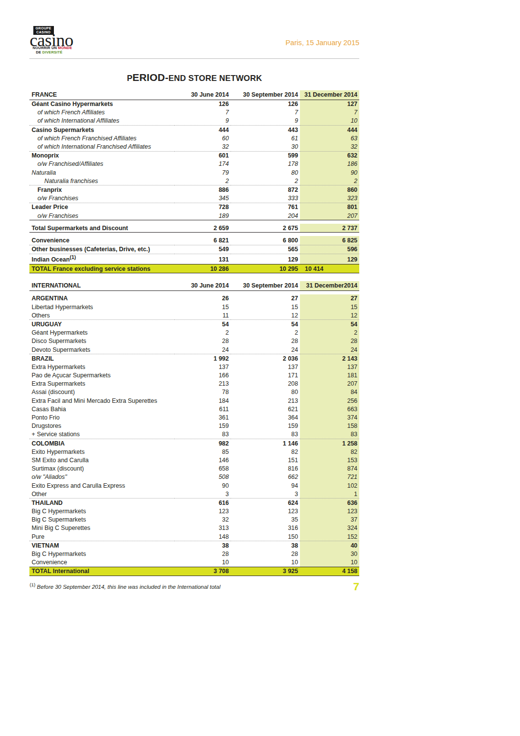GROUPE
CASINO
casino
NOURRIR UN MONDE
DE DIVERSITÉ
Paris, 15 January 2015
PERIOD-END STORE NETWORK
| FRANCE | 30 June 2014 | 30 September 2014 | 31 December 2014 |
| --- | --- | --- | --- |
| Géant Casino Hypermarkets | 126 | 126 | 127 |
| of which French Affiliates | 7 | 7 | 7 |
| of which International Affiliates | 9 | 9 | 10 |
| Casino Supermarkets | 444 | 443 | 444 |
| of which French Franchised Affiliates | 60 | 61 | 63 |
| of which International Franchised Affiliates | 32 | 30 | 32 |
| Monoprix | 601 | 599 | 632 |
| o/w Franchised/Affiliates | 174 | 178 | 186 |
| Naturalia | 79 | 80 | 90 |
| Naturalia franchises | 2 | 2 | 2 |
| Franprix | 886 | 872 | 860 |
| o/w Franchises | 345 | 333 | 323 |
| Leader Price | 728 | 761 | 801 |
| o/w Franchises | 189 | 204 | 207 |
| Total Supermarkets and Discount | 2 659 | 2 675 | 2 737 |
| Convenience | 6 821 | 6 800 | 6 825 |
| Other businesses (Cafeterias, Drive, etc.) | 549 | 565 | 596 |
| Indian Ocean (1) | 131 | 129 | 129 |
| TOTAL France excluding service stations | 10 286 | 10 295 | 10 414 |
| INTERNATIONAL | 30 June 2014 | 30 September 2014 | 31 December2014 |
| --- | --- | --- | --- |
| ARGENTINA | 26 | 27 | 27 |
| Libertad Hypermarkets | 15 | 15 | 15 |
| Others | 11 | 12 | 12 |
| URUGUAY | 54 | 54 | 54 |
| Géant Hypermarkets | 2 | 2 | 2 |
| Disco Supermarkets | 28 | 28 | 28 |
| Devoto Supermarkets | 24 | 24 | 24 |
| BRAZIL | 1 992 | 2 036 | 2 143 |
| Extra Hypermarkets | 137 | 137 | 137 |
| Pao de Açucar Supermarkets | 166 | 171 | 181 |
| Extra Supermarkets | 213 | 208 | 207 |
| Assai (discount) | 78 | 80 | 84 |
| Extra Facil and Mini Mercado Extra Superettes | 184 | 213 | 256 |
| Casas Bahia | 611 | 621 | 663 |
| Ponto Frio | 361 | 364 | 374 |
| Drugstores | 159 | 159 | 158 |
| + Service stations | 83 | 83 | 83 |
| COLOMBIA | 982 | 1 146 | 1 258 |
| Exito Hypermarkets | 85 | 82 | 82 |
| SM Exito and Carulla | 146 | 151 | 153 |
| Surtimax (discount) | 658 | 816 | 874 |
| o/w "Aliados" | 508 | 662 | 721 |
| Exito Express and Carulla Express | 90 | 94 | 102 |
| Other | 3 | 3 | 1 |
| THAILAND | 616 | 624 | 636 |
| Big C Hypermarkets | 123 | 123 | 123 |
| Big C Supermarkets | 32 | 35 | 37 |
| Mini Big C Superettes | 313 | 316 | 324 |
| Pure | 148 | 150 | 152 |
| VIETNAM | 38 | 38 | 40 |
| Big C Hypermarkets | 28 | 28 | 30 |
| Convenience | 10 | 10 | 10 |
| TOTAL International | 3 708 | 3 925 | 4 158 |
(1) Before 30 September 2014, this line was included in the International total
7